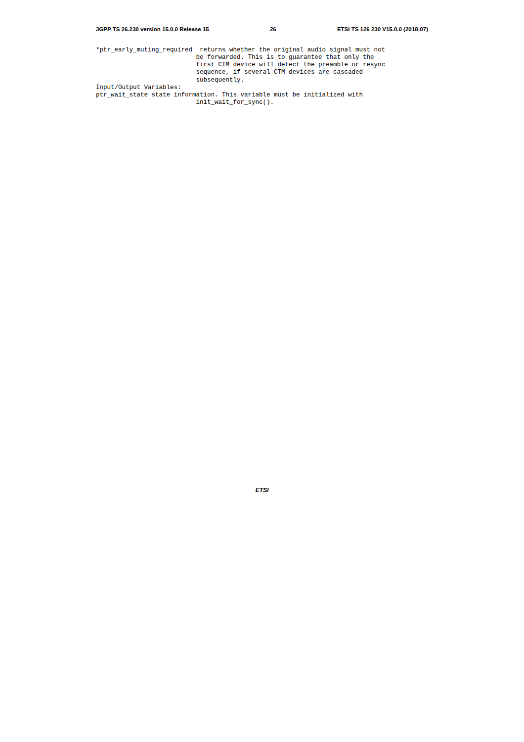3GPP TS 26.230 version 15.0.0 Release 15 26 ETSI TS 126 230 V15.0.0 (2018-07)
*ptr_early_muting_required  returns whether the original audio signal must not
                           be forwarded. This is to guarantee that only the
                           first CTM device will detect the preamble or resync
                           sequence, if several CTM devices are cascaded
                           subsequently.
Input/Output Variables:
ptr_wait_state state information. This variable must be initialized with
                           init_wait_for_sync().
ETSI